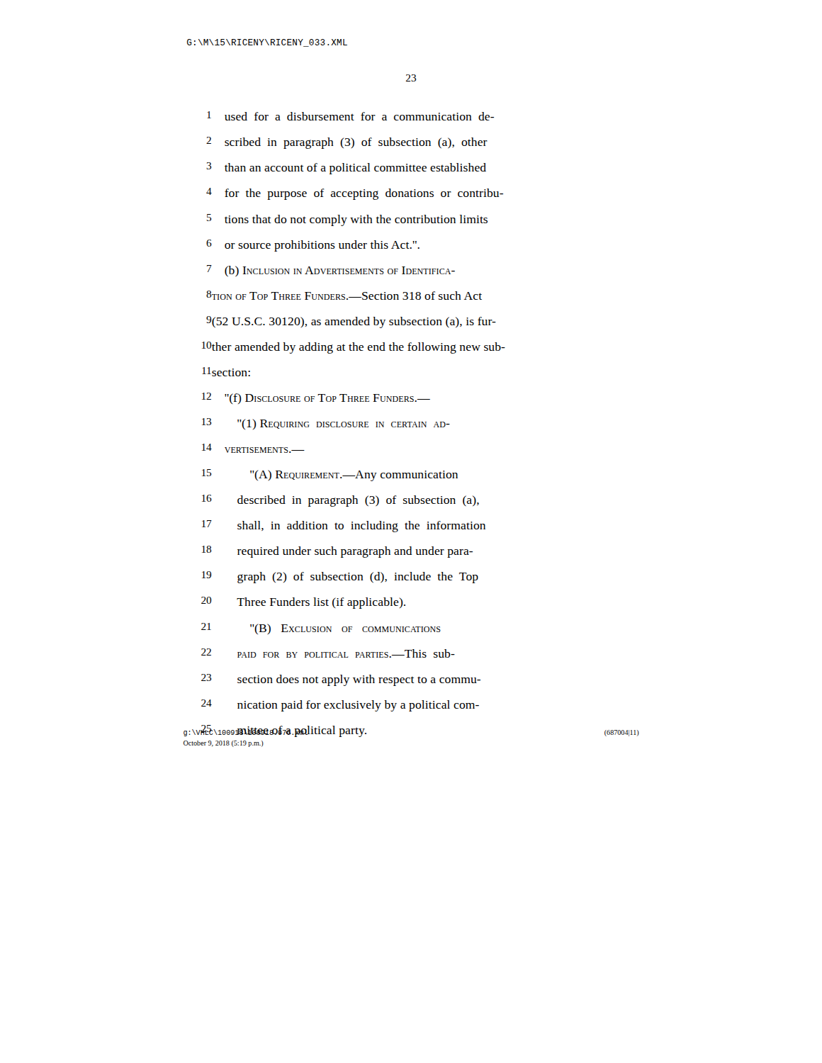G:\M\15\RICENY\RICENY_033.XML
23
| 1 | used for a disbursement for a communication de- |
| 2 | scribed in paragraph (3) of subsection (a), other |
| 3 | than an account of a political committee established |
| 4 | for the purpose of accepting donations or contribu- |
| 5 | tions that do not comply with the contribution limits |
| 6 | or source prohibitions under this Act.''. |
| 7 | (b) Inclusion in Advertisements of Identifica- |
| 8 | tion of Top Three Funders. —Section 318 of such Act |
| 9 | (52 U.S.C. 30120), as amended by subsection (a), is fur- |
| 10 | ther amended by adding at the end the following new sub- |
| 11 | section: |
| 12 | ''(f) Disclosure of Top Three Funders. — |
| 13 | ''(1) Requiring disclosure in certain ad- |
| 14 | vertisements. — |
| 15 | ''(A) Requirement. —Any communication |
| 16 | described in paragraph (3) of subsection (a), |
| 17 | shall, in addition to including the information |
| 18 | required under such paragraph and under para- |
| 19 | graph (2) of subsection (d), include the Top |
| 20 | Three Funders list (if applicable). |
| 21 | ''(B) Exclusion of communications |
| 22 | paid for by political parties. —This sub- |
| 23 | section does not apply with respect to a commu- |
| 24 | nication paid for exclusively by a political com- |
| 25 | mittee of a political party. |
g:\VHLC\100918\100918.076.xml
October 9, 2018 (5:19 p.m.)
(687004|11)